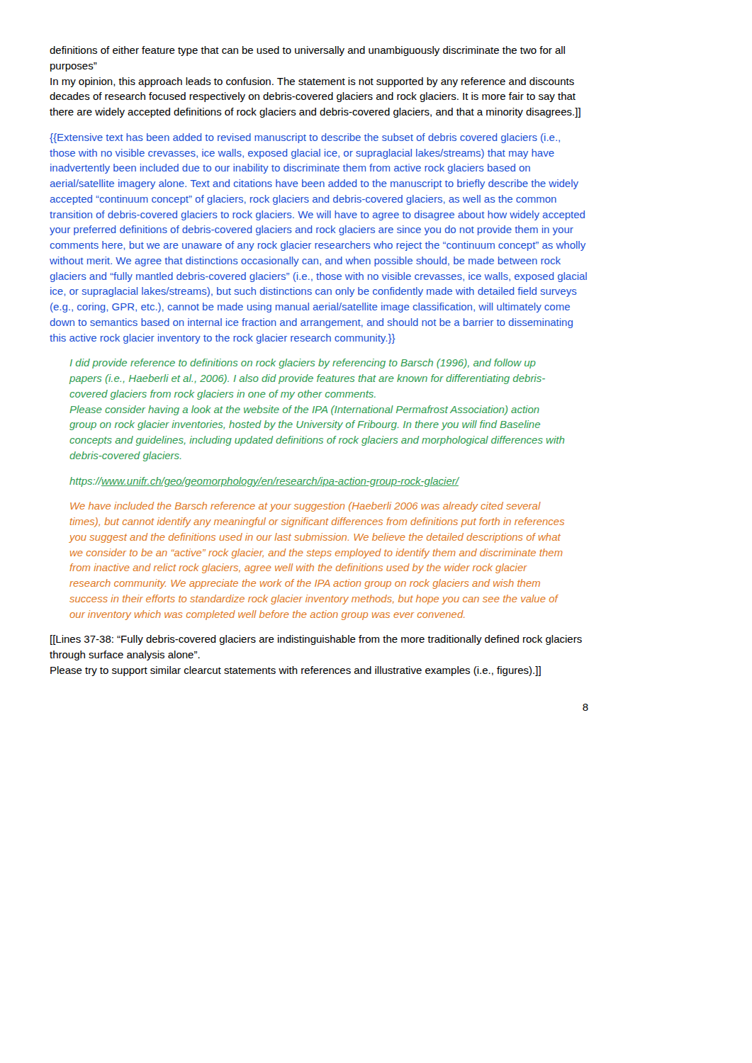definitions of either feature type that can be used to universally and unambiguously discriminate the two for all purposes”
In my opinion, this approach leads to confusion. The statement is not supported by any reference and discounts decades of research focused respectively on debris-covered glaciers and rock glaciers. It is more fair to say that there are widely accepted definitions of rock glaciers and debris-covered glaciers, and that a minority disagrees.]]
{{Extensive text has been added to revised manuscript to describe the subset of debris covered glaciers (i.e., those with no visible crevasses, ice walls, exposed glacial ice, or supraglacial lakes/streams) that may have inadvertently been included due to our inability to discriminate them from active rock glaciers based on aerial/satellite imagery alone. Text and citations have been added to the manuscript to briefly describe the widely accepted “continuum concept” of glaciers, rock glaciers and debris-covered glaciers, as well as the common transition of debris-covered glaciers to rock glaciers. We will have to agree to disagree about how widely accepted your preferred definitions of debris-covered glaciers and rock glaciers are since you do not provide them in your comments here, but we are unaware of any rock glacier researchers who reject the “continuum concept” as wholly without merit. We agree that distinctions occasionally can, and when possible should, be made between rock glaciers and “fully mantled debris-covered glaciers” (i.e., those with no visible crevasses, ice walls, exposed glacial ice, or supraglacial lakes/streams), but such distinctions can only be confidently made with detailed field surveys (e.g., coring, GPR, etc.), cannot be made using manual aerial/satellite image classification, will ultimately come down to semantics based on internal ice fraction and arrangement, and should not be a barrier to disseminating this active rock glacier inventory to the rock glacier research community.}}
I did provide reference to definitions on rock glaciers by referencing to Barsch (1996), and follow up papers (i.e., Haeberli et al., 2006). I also did provide features that are known for differentiating debris-covered glaciers from rock glaciers in one of my other comments.
Please consider having a look at the website of the IPA (International Permafrost Association) action group on rock glacier inventories, hosted by the University of Fribourg. In there you will find Baseline concepts and guidelines, including updated definitions of rock glaciers and morphological differences with debris-covered glaciers.
https://www.unifr.ch/geo/geomorphology/en/research/ipa-action-group-rock-glacier/
We have included the Barsch reference at your suggestion (Haeberli 2006 was already cited several times), but cannot identify any meaningful or significant differences from definitions put forth in references you suggest and the definitions used in our last submission. We believe the detailed descriptions of what we consider to be an “active” rock glacier, and the steps employed to identify them and discriminate them from inactive and relict rock glaciers, agree well with the definitions used by the wider rock glacier research community. We appreciate the work of the IPA action group on rock glaciers and wish them success in their efforts to standardize rock glacier inventory methods, but hope you can see the value of our inventory which was completed well before the action group was ever convened.
[[Lines 37-38: “Fully debris-covered glaciers are indistinguishable from the more traditionally defined rock glaciers through surface analysis alone”.
Please try to support similar clearcut statements with references and illustrative examples (i.e., figures).]]
8